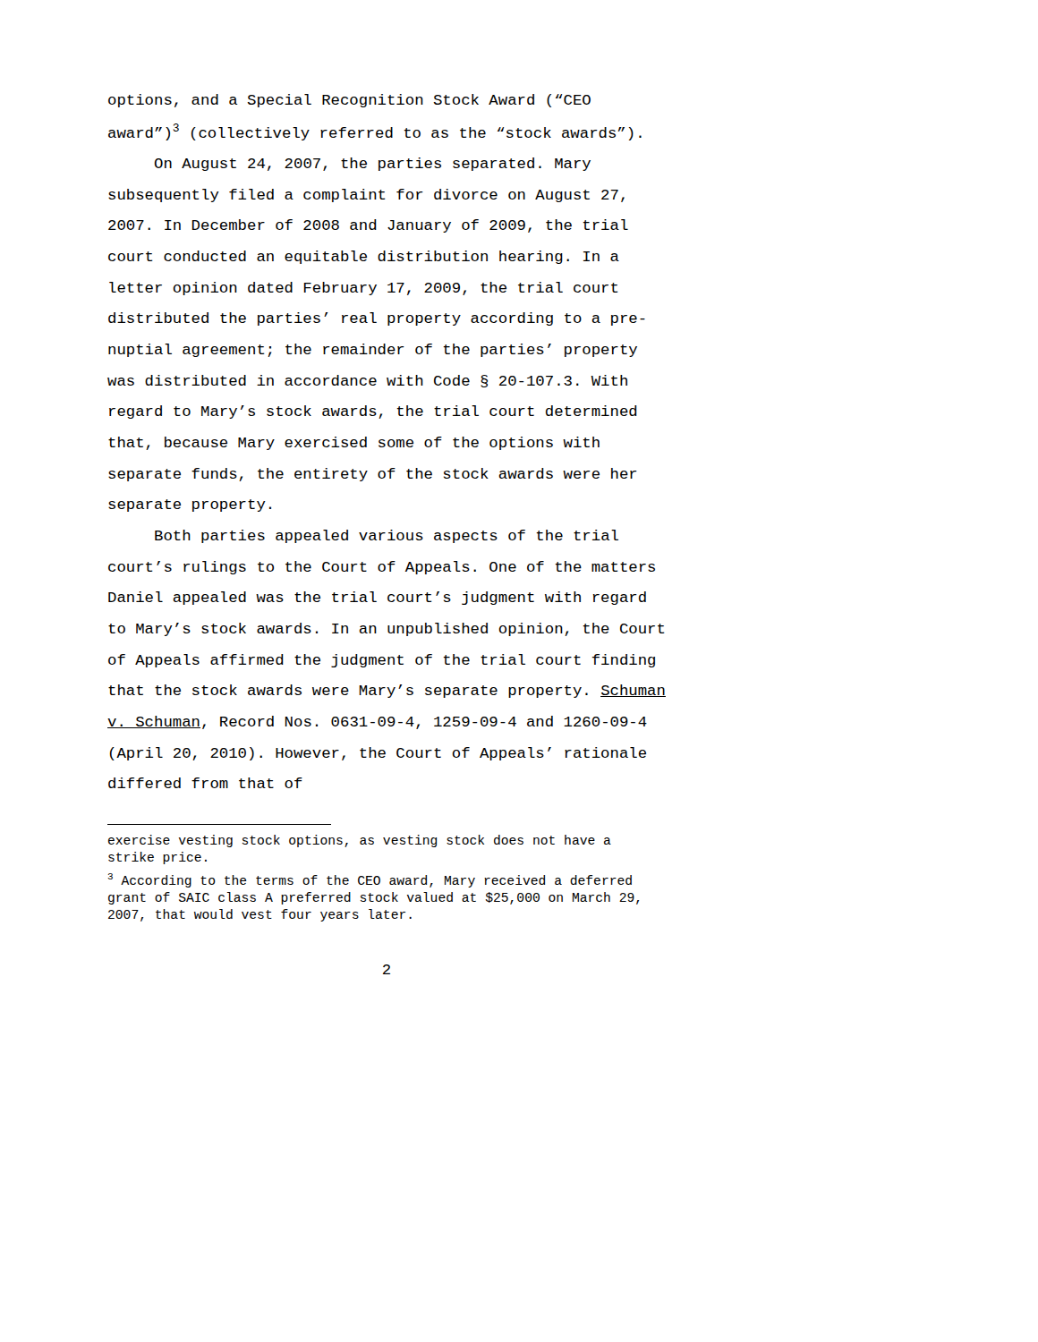options, and a Special Recognition Stock Award (“CEO award”)3 (collectively referred to as the “stock awards”).
On August 24, 2007, the parties separated. Mary subsequently filed a complaint for divorce on August 27, 2007. In December of 2008 and January of 2009, the trial court conducted an equitable distribution hearing. In a letter opinion dated February 17, 2009, the trial court distributed the parties’ real property according to a pre-nuptial agreement; the remainder of the parties’ property was distributed in accordance with Code § 20-107.3. With regard to Mary’s stock awards, the trial court determined that, because Mary exercised some of the options with separate funds, the entirety of the stock awards were her separate property.
Both parties appealed various aspects of the trial court’s rulings to the Court of Appeals. One of the matters Daniel appealed was the trial court’s judgment with regard to Mary’s stock awards. In an unpublished opinion, the Court of Appeals affirmed the judgment of the trial court finding that the stock awards were Mary’s separate property. Schuman v. Schuman, Record Nos. 0631-09-4, 1259-09-4 and 1260-09-4 (April 20, 2010). However, the Court of Appeals’ rationale differed from that of
exercise vesting stock options, as vesting stock does not have a strike price.
3 According to the terms of the CEO award, Mary received a deferred grant of SAIC class A preferred stock valued at $25,000 on March 29, 2007, that would vest four years later.
2